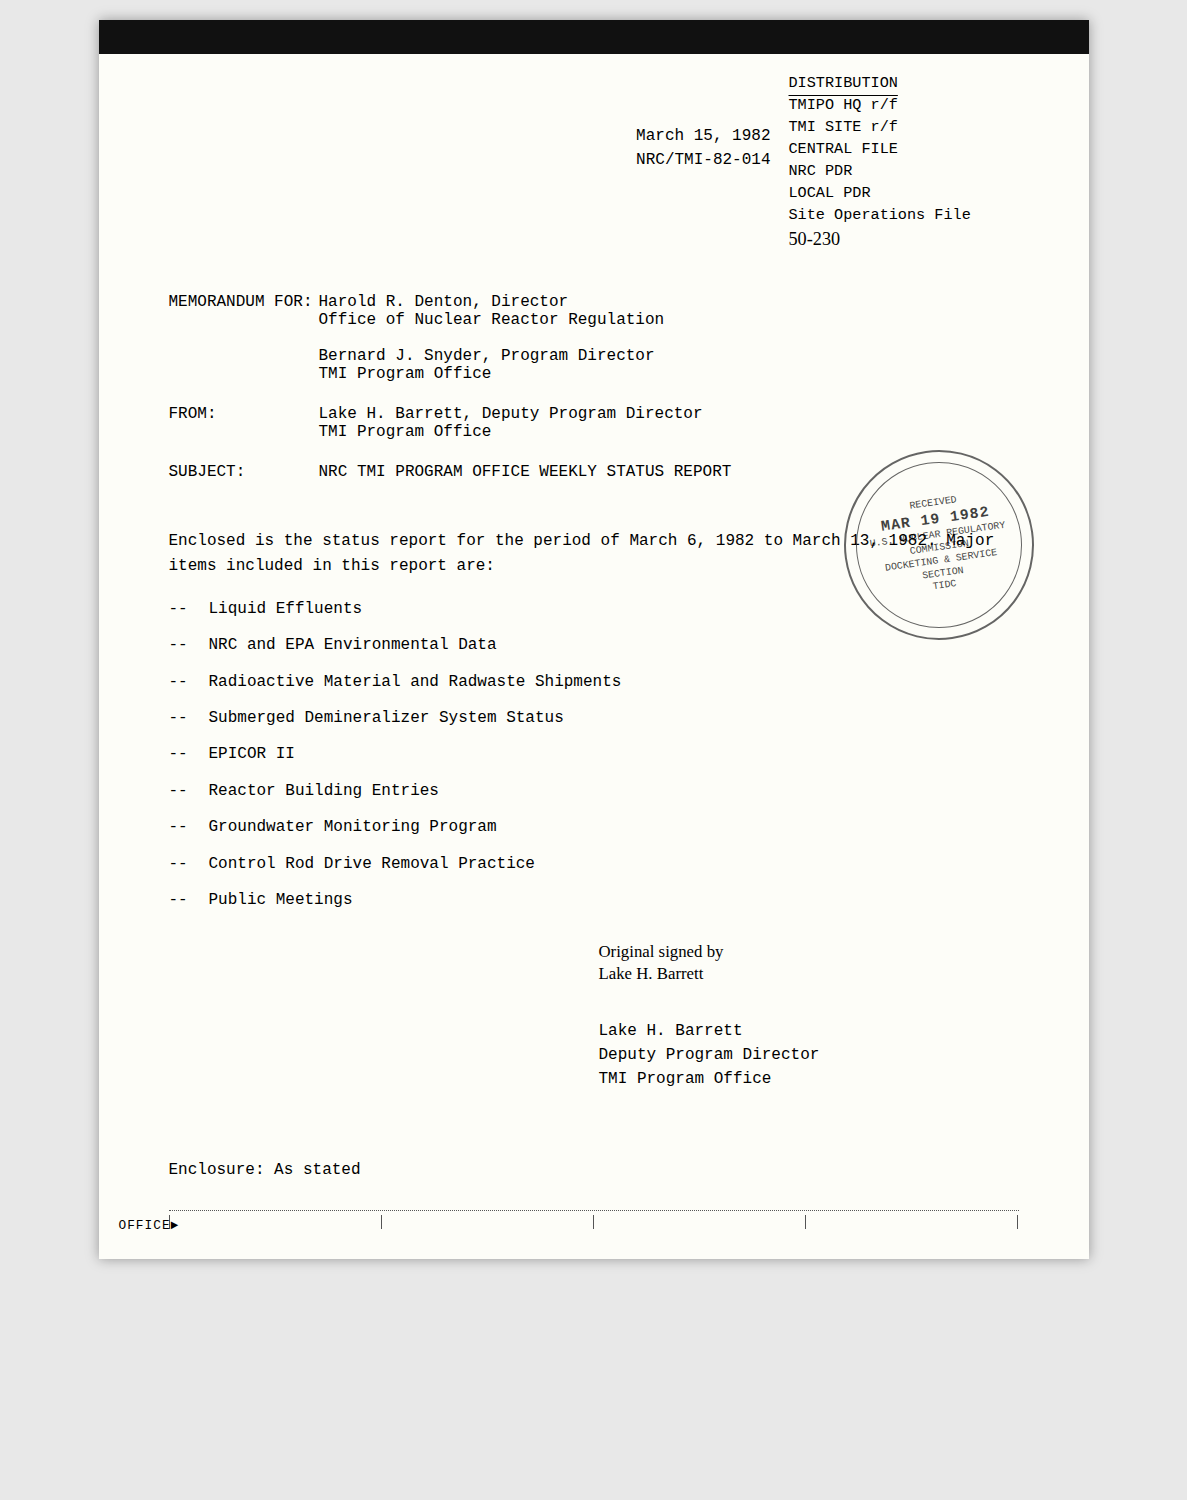DISTRIBUTION
TMIPO HQ r/f
TMI SITE r/f
CENTRAL FILE
NRC PDR
LOCAL PDR
Site Operations File
50-230
March 15, 1982
NRC/TMI-82-014
| MEMORANDUM FOR: | Harold R. Denton, Director Office of Nuclear Reactor Regulation Bernard J. Snyder, Program Director TMI Program Office |
| FROM: | Lake H. Barrett, Deputy Program Director TMI Program Office |
| SUBJECT: | NRC TMI PROGRAM OFFICE WEEKLY STATUS REPORT |
Enclosed is the status report for the period of March 6, 1982 to March 13, 1982. Major items included in this report are:
--Liquid Effluents
--NRC and EPA Environmental Data
--Radioactive Material and Radwaste Shipments
--Submerged Demineralizer System Status
--EPICOR II
--Reactor Building Entries
--Groundwater Monitoring Program
--Control Rod Drive Removal Practice
--Public Meetings
RECEIVED
MAR 19 1982
U.S. NUCLEAR REGULATORY COMMISSION
DOCKETING & SERVICE SECTION
TIDC
Original signed by
Lake H. Barrett
Lake H. Barrett
Deputy Program Director
TMI Program Office
Enclosure: As stated
OFFICE►